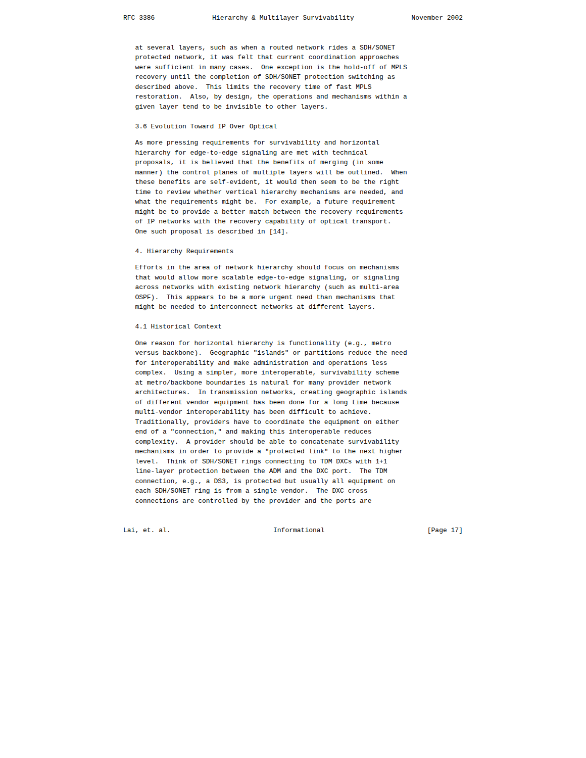RFC 3386 Hierarchy & Multilayer Survivability November 2002
at several layers, such as when a routed network rides a SDH/SONET protected network, it was felt that current coordination approaches were sufficient in many cases. One exception is the hold-off of MPLS recovery until the completion of SDH/SONET protection switching as described above. This limits the recovery time of fast MPLS restoration. Also, by design, the operations and mechanisms within a given layer tend to be invisible to other layers.
3.6 Evolution Toward IP Over Optical
As more pressing requirements for survivability and horizontal hierarchy for edge-to-edge signaling are met with technical proposals, it is believed that the benefits of merging (in some manner) the control planes of multiple layers will be outlined. When these benefits are self-evident, it would then seem to be the right time to review whether vertical hierarchy mechanisms are needed, and what the requirements might be. For example, a future requirement might be to provide a better match between the recovery requirements of IP networks with the recovery capability of optical transport. One such proposal is described in [14].
4. Hierarchy Requirements
Efforts in the area of network hierarchy should focus on mechanisms that would allow more scalable edge-to-edge signaling, or signaling across networks with existing network hierarchy (such as multi-area OSPF). This appears to be a more urgent need than mechanisms that might be needed to interconnect networks at different layers.
4.1 Historical Context
One reason for horizontal hierarchy is functionality (e.g., metro versus backbone). Geographic "islands" or partitions reduce the need for interoperability and make administration and operations less complex. Using a simpler, more interoperable, survivability scheme at metro/backbone boundaries is natural for many provider network architectures. In transmission networks, creating geographic islands of different vendor equipment has been done for a long time because multi-vendor interoperability has been difficult to achieve. Traditionally, providers have to coordinate the equipment on either end of a "connection," and making this interoperable reduces complexity. A provider should be able to concatenate survivability mechanisms in order to provide a "protected link" to the next higher level. Think of SDH/SONET rings connecting to TDM DXCs with 1+1 line-layer protection between the ADM and the DXC port. The TDM connection, e.g., a DS3, is protected but usually all equipment on each SDH/SONET ring is from a single vendor. The DXC cross connections are controlled by the provider and the ports are
Lai, et. al. Informational [Page 17]